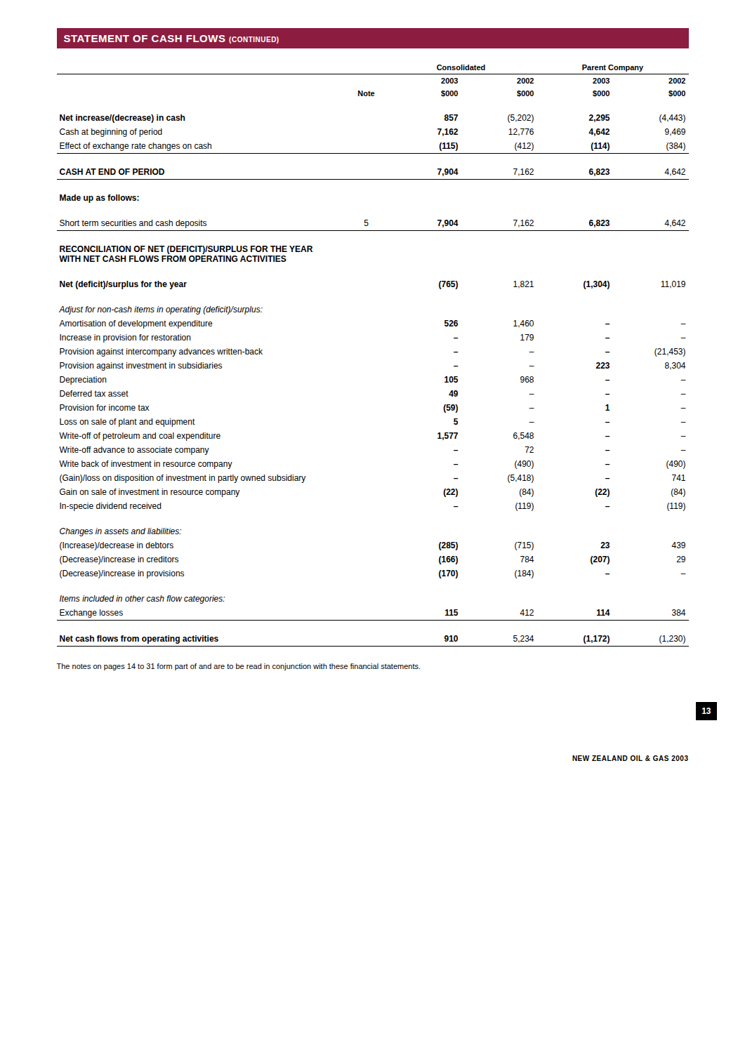STATEMENT OF CASH FLOWS (CONTINUED)
| | | Consolidated | Parent Company |
| --- | --- | --- | --- |
| | | 2003 | 2002 | 2003 | 2002 |
| | Note | $000 | $000 | $000 | $000 |
| Net increase/(decrease) in cash | | 857 | (5,202) | 2,295 | (4,443) |
| Cash at beginning of period | | 7,162 | 12,776 | 4,642 | 9,469 |
| Effect of exchange rate changes on cash | | (115) | (412) | (114) | (384) |
| CASH AT END OF PERIOD | | 7,904 | 7,162 | 6,823 | 4,642 |
| Made up as follows: | | | | | |
| Short term securities and cash deposits | 5 | 7,904 | 7,162 | 6,823 | 4,642 |
| RECONCILIATION OF NET (DEFICIT)/SURPLUS FOR THE YEAR WITH NET CASH FLOWS FROM OPERATING ACTIVITIES |
| Net (deficit)/surplus for the year | | (765) | 1,821 | (1,304) | 11,019 |
| Adjust for non-cash items in operating (deficit)/surplus: | | | | | |
| Amortisation of development expenditure | | 526 | 1,460 | – | – |
| Increase in provision for restoration | | – | 179 | – | – |
| Provision against intercompany advances written-back | | – | – | – | (21,453) |
| Provision against investment in subsidiaries | | – | – | 223 | 8,304 |
| Depreciation | | 105 | 968 | – | – |
| Deferred tax asset | | 49 | – | – | – |
| Provision for income tax | | (59) | – | 1 | – |
| Loss on sale of plant and equipment | | 5 | – | – | – |
| Write-off of petroleum and coal expenditure | | 1,577 | 6,548 | – | – |
| Write-off advance to associate company | | – | 72 | – | – |
| Write back of investment in resource company | | – | (490) | – | (490) |
| (Gain)/loss on disposition of investment in partly owned subsidiary | | – | (5,418) | – | 741 |
| Gain on sale of investment in resource company | | (22) | (84) | (22) | (84) |
| In-specie dividend received | | – | (119) | – | (119) |
| Changes in assets and liabilities: | | | | | |
| (Increase)/decrease in debtors | | (285) | (715) | 23 | 439 |
| (Decrease)/increase in creditors | | (166) | 784 | (207) | 29 |
| (Decrease)/increase in provisions | | (170) | (184) | – | – |
| Items included in other cash flow categories: | | | | | |
| Exchange losses | | 115 | 412 | 114 | 384 |
| Net cash flows from operating activities | | 910 | 5,234 | (1,172) | (1,230) |
The notes on pages 14 to 31 form part of and are to be read in conjunction with these financial statements.
13
NEW ZEALAND OIL & GAS 2003